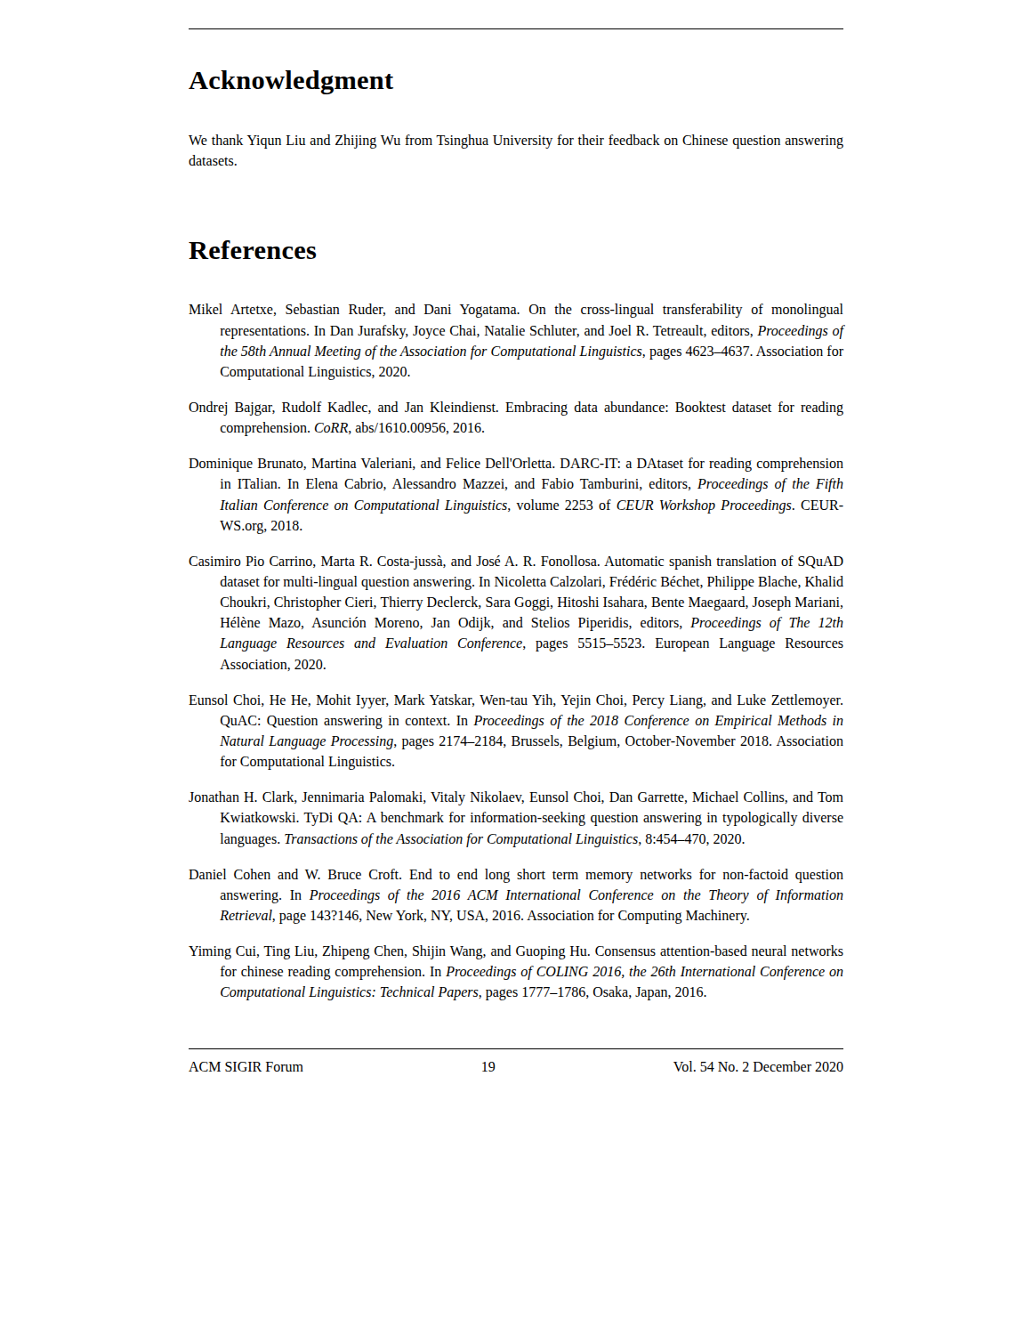Acknowledgment
We thank Yiqun Liu and Zhijing Wu from Tsinghua University for their feedback on Chinese question answering datasets.
References
Mikel Artetxe, Sebastian Ruder, and Dani Yogatama. On the cross-lingual transferability of monolingual representations. In Dan Jurafsky, Joyce Chai, Natalie Schluter, and Joel R. Tetreault, editors, Proceedings of the 58th Annual Meeting of the Association for Computational Linguistics, pages 4623–4637. Association for Computational Linguistics, 2020.
Ondrej Bajgar, Rudolf Kadlec, and Jan Kleindienst. Embracing data abundance: Booktest dataset for reading comprehension. CoRR, abs/1610.00956, 2016.
Dominique Brunato, Martina Valeriani, and Felice Dell'Orletta. DARC-IT: a DAtaset for reading comprehension in ITalian. In Elena Cabrio, Alessandro Mazzei, and Fabio Tamburini, editors, Proceedings of the Fifth Italian Conference on Computational Linguistics, volume 2253 of CEUR Workshop Proceedings. CEUR-WS.org, 2018.
Casimiro Pio Carrino, Marta R. Costa-jussà, and José A. R. Fonollosa. Automatic spanish translation of SQuAD dataset for multi-lingual question answering. In Nicoletta Calzolari, Frédéric Béchet, Philippe Blache, Khalid Choukri, Christopher Cieri, Thierry Declerck, Sara Goggi, Hitoshi Isahara, Bente Maegaard, Joseph Mariani, Hélène Mazo, Asunción Moreno, Jan Odijk, and Stelios Piperidis, editors, Proceedings of The 12th Language Resources and Evaluation Conference, pages 5515–5523. European Language Resources Association, 2020.
Eunsol Choi, He He, Mohit Iyyer, Mark Yatskar, Wen-tau Yih, Yejin Choi, Percy Liang, and Luke Zettlemoyer. QuAC: Question answering in context. In Proceedings of the 2018 Conference on Empirical Methods in Natural Language Processing, pages 2174–2184, Brussels, Belgium, October-November 2018. Association for Computational Linguistics.
Jonathan H. Clark, Jennimaria Palomaki, Vitaly Nikolaev, Eunsol Choi, Dan Garrette, Michael Collins, and Tom Kwiatkowski. TyDi QA: A benchmark for information-seeking question answering in typologically diverse languages. Transactions of the Association for Computational Linguistics, 8:454–470, 2020.
Daniel Cohen and W. Bruce Croft. End to end long short term memory networks for non-factoid question answering. In Proceedings of the 2016 ACM International Conference on the Theory of Information Retrieval, page 143?146, New York, NY, USA, 2016. Association for Computing Machinery.
Yiming Cui, Ting Liu, Zhipeng Chen, Shijin Wang, and Guoping Hu. Consensus attention-based neural networks for chinese reading comprehension. In Proceedings of COLING 2016, the 26th International Conference on Computational Linguistics: Technical Papers, pages 1777–1786, Osaka, Japan, 2016.
ACM SIGIR Forum 19 Vol. 54 No. 2 December 2020